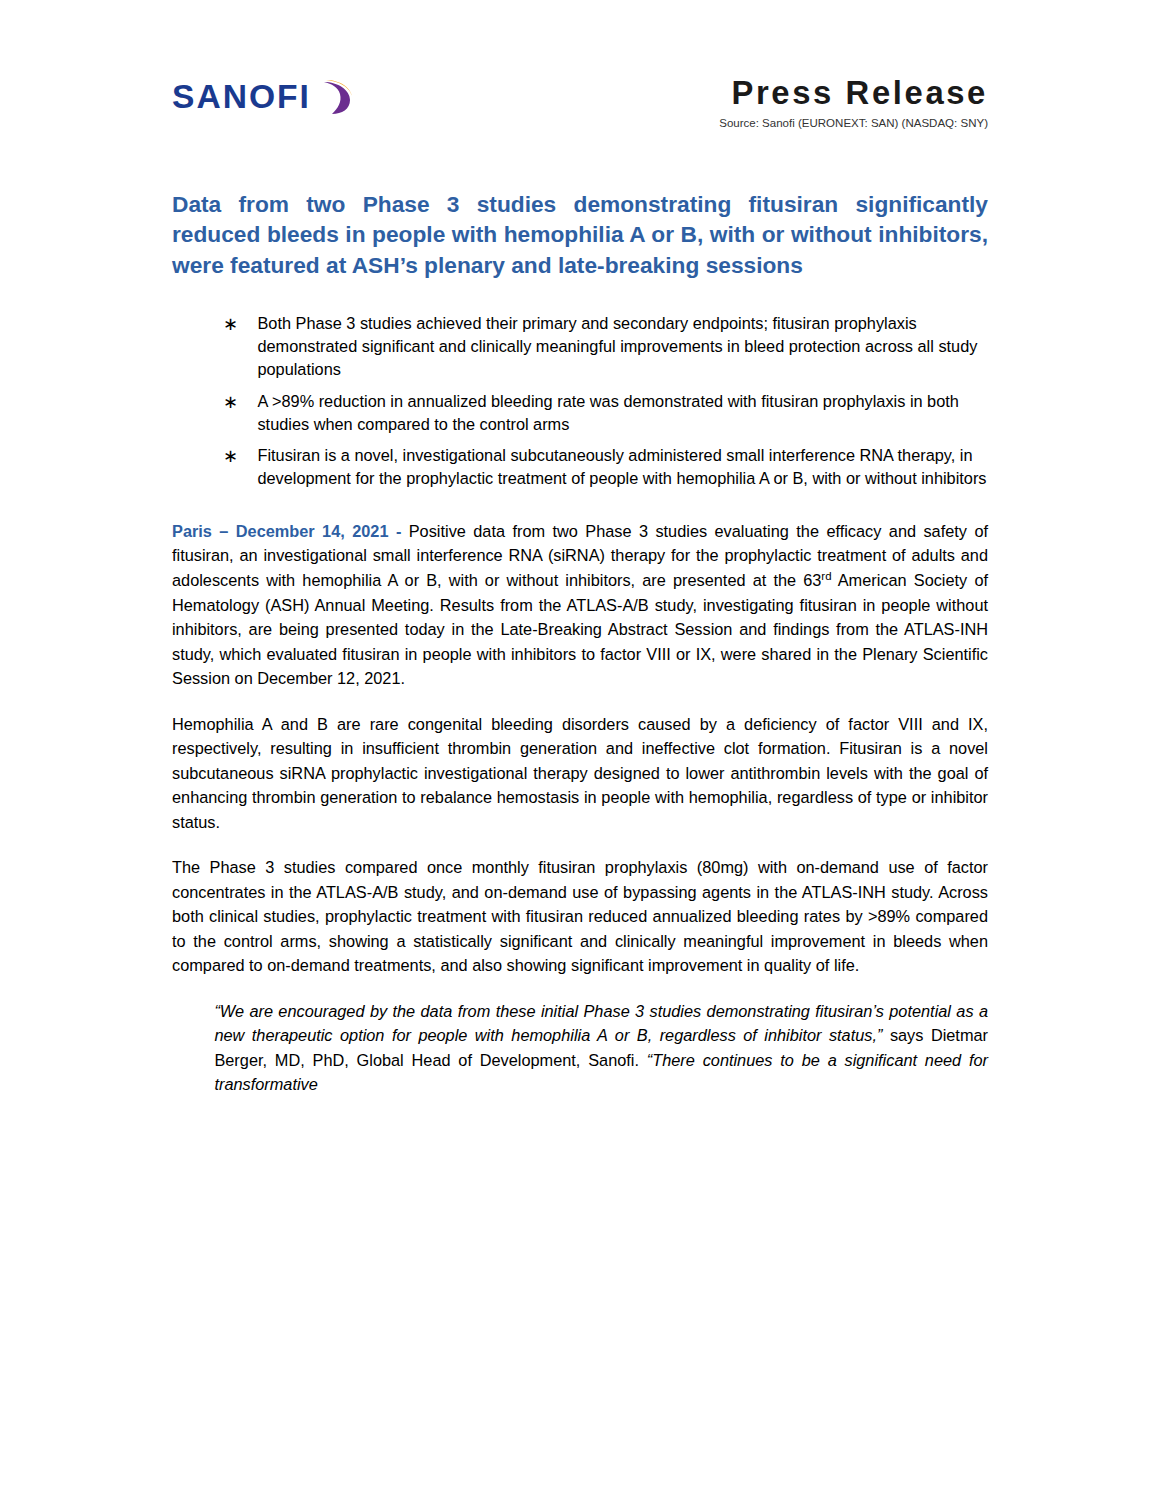SANOFI
Press Release
Source: Sanofi (EURONEXT: SAN) (NASDAQ: SNY)
Data from two Phase 3 studies demonstrating fitusiran significantly reduced bleeds in people with hemophilia A or B, with or without inhibitors, were featured at ASH’s plenary and late-breaking sessions
Both Phase 3 studies achieved their primary and secondary endpoints; fitusiran prophylaxis demonstrated significant and clinically meaningful improvements in bleed protection across all study populations
A >89% reduction in annualized bleeding rate was demonstrated with fitusiran prophylaxis in both studies when compared to the control arms
Fitusiran is a novel, investigational subcutaneously administered small interference RNA therapy, in development for the prophylactic treatment of people with hemophilia A or B, with or without inhibitors
Paris – December 14, 2021 - Positive data from two Phase 3 studies evaluating the efficacy and safety of fitusiran, an investigational small interference RNA (siRNA) therapy for the prophylactic treatment of adults and adolescents with hemophilia A or B, with or without inhibitors, are presented at the 63rd American Society of Hematology (ASH) Annual Meeting. Results from the ATLAS-A/B study, investigating fitusiran in people without inhibitors, are being presented today in the Late-Breaking Abstract Session and findings from the ATLAS-INH study, which evaluated fitusiran in people with inhibitors to factor VIII or IX, were shared in the Plenary Scientific Session on December 12, 2021.
Hemophilia A and B are rare congenital bleeding disorders caused by a deficiency of factor VIII and IX, respectively, resulting in insufficient thrombin generation and ineffective clot formation. Fitusiran is a novel subcutaneous siRNA prophylactic investigational therapy designed to lower antithrombin levels with the goal of enhancing thrombin generation to rebalance hemostasis in people with hemophilia, regardless of type or inhibitor status.
The Phase 3 studies compared once monthly fitusiran prophylaxis (80mg) with on-demand use of factor concentrates in the ATLAS-A/B study, and on-demand use of bypassing agents in the ATLAS-INH study. Across both clinical studies, prophylactic treatment with fitusiran reduced annualized bleeding rates by >89% compared to the control arms, showing a statistically significant and clinically meaningful improvement in bleeds when compared to on-demand treatments, and also showing significant improvement in quality of life.
“We are encouraged by the data from these initial Phase 3 studies demonstrating fitusiran’s potential as a new therapeutic option for people with hemophilia A or B, regardless of inhibitor status,” says Dietmar Berger, MD, PhD, Global Head of Development, Sanofi. “There continues to be a significant need for transformative